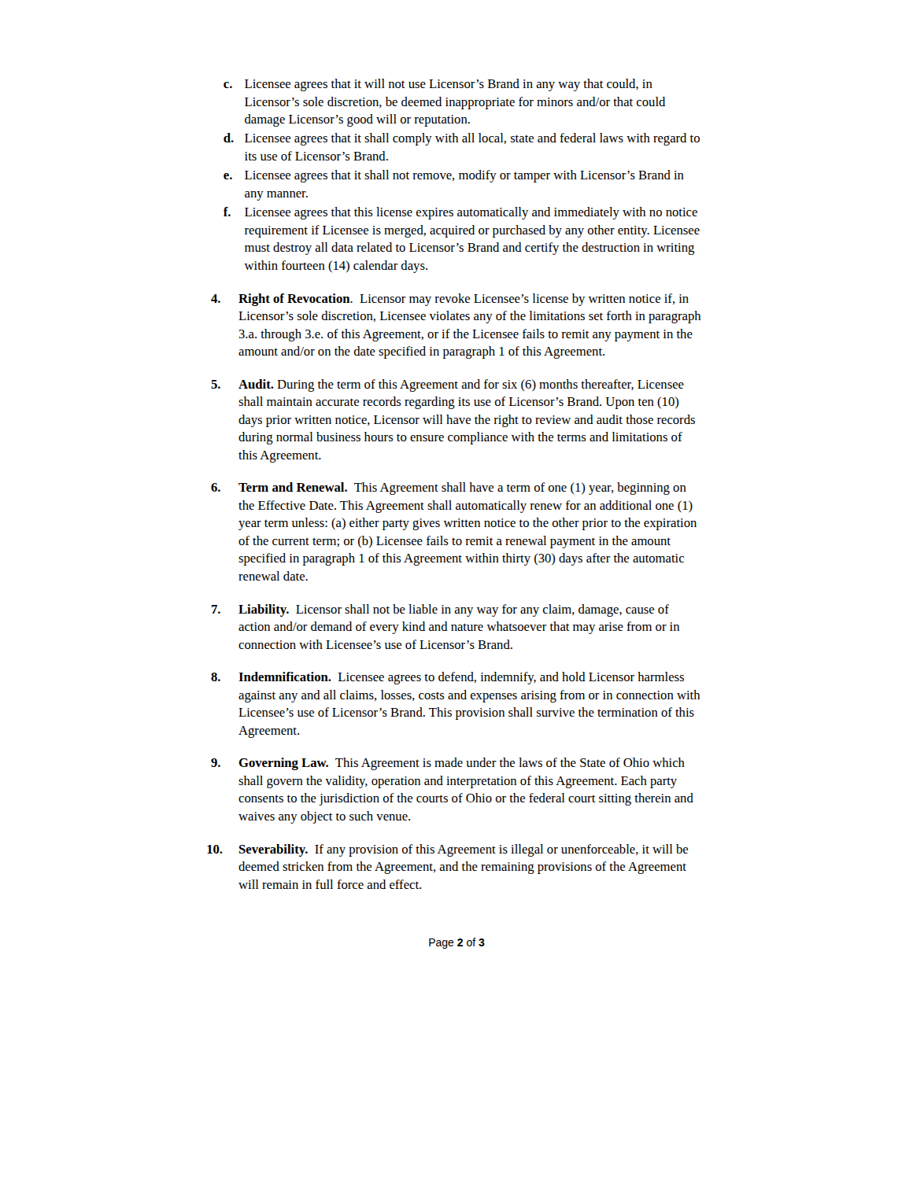c. Licensee agrees that it will not use Licensor’s Brand in any way that could, in Licensor’s sole discretion, be deemed inappropriate for minors and/or that could damage Licensor’s good will or reputation.
d. Licensee agrees that it shall comply with all local, state and federal laws with regard to its use of Licensor’s Brand.
e. Licensee agrees that it shall not remove, modify or tamper with Licensor’s Brand in any manner.
f. Licensee agrees that this license expires automatically and immediately with no notice requirement if Licensee is merged, acquired or purchased by any other entity. Licensee must destroy all data related to Licensor’s Brand and certify the destruction in writing within fourteen (14) calendar days.
4. Right of Revocation. Licensor may revoke Licensee’s license by written notice if, in Licensor’s sole discretion, Licensee violates any of the limitations set forth in paragraph 3.a. through 3.e. of this Agreement, or if the Licensee fails to remit any payment in the amount and/or on the date specified in paragraph 1 of this Agreement.
5. Audit. During the term of this Agreement and for six (6) months thereafter, Licensee shall maintain accurate records regarding its use of Licensor’s Brand. Upon ten (10) days prior written notice, Licensor will have the right to review and audit those records during normal business hours to ensure compliance with the terms and limitations of this Agreement.
6. Term and Renewal. This Agreement shall have a term of one (1) year, beginning on the Effective Date. This Agreement shall automatically renew for an additional one (1) year term unless: (a) either party gives written notice to the other prior to the expiration of the current term; or (b) Licensee fails to remit a renewal payment in the amount specified in paragraph 1 of this Agreement within thirty (30) days after the automatic renewal date.
7. Liability. Licensor shall not be liable in any way for any claim, damage, cause of action and/or demand of every kind and nature whatsoever that may arise from or in connection with Licensee’s use of Licensor’s Brand.
8. Indemnification. Licensee agrees to defend, indemnify, and hold Licensor harmless against any and all claims, losses, costs and expenses arising from or in connection with Licensee’s use of Licensor’s Brand. This provision shall survive the termination of this Agreement.
9. Governing Law. This Agreement is made under the laws of the State of Ohio which shall govern the validity, operation and interpretation of this Agreement. Each party consents to the jurisdiction of the courts of Ohio or the federal court sitting therein and waives any object to such venue.
10. Severability. If any provision of this Agreement is illegal or unenforceable, it will be deemed stricken from the Agreement, and the remaining provisions of the Agreement will remain in full force and effect.
Page 2 of 3